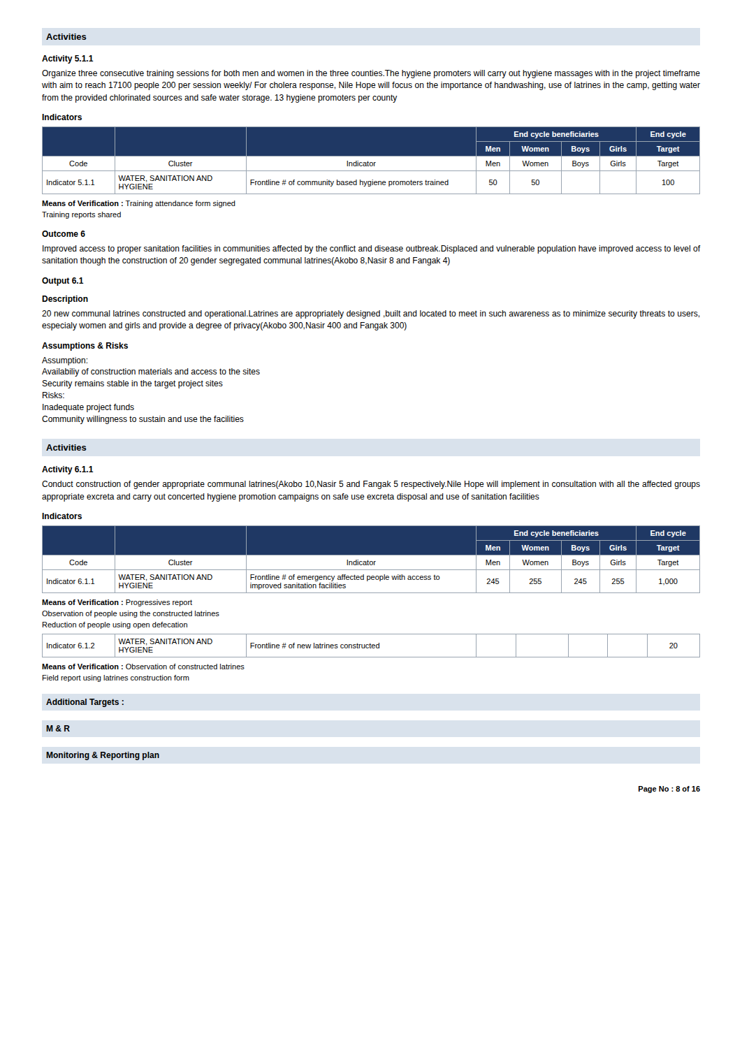Activities
Activity 5.1.1
Organize three consecutive training sessions for both men and women in the three counties.The hygiene promoters will carry out hygiene massages with in the project timeframe with aim to reach 17100 people 200 per session weekly/ For cholera response, Nile Hope will focus on the importance of handwashing, use of latrines in the camp, getting water from the provided chlorinated sources and safe water storage. 13 hygiene promoters per county
Indicators
| | | | End cycle beneficiaries | End cycle |
| --- | --- | --- | --- | --- |
| Men | Women | Boys | Girls | Target |
| Code | Cluster | Indicator | Men | Women | Boys | Girls | Target |
| Indicator 5.1.1 | WATER, SANITATION AND HYGIENE | Frontline # of community based hygiene promoters trained | 50 | 50 | | | 100 |
Means of Verification : Training attendance form signed
Training reports shared
Outcome 6
Improved access to proper sanitation facilities in communities affected by the conflict and disease outbreak.Displaced and vulnerable population have improved access to level of sanitation though the construction of 20 gender segregated communal latrines(Akobo 8,Nasir 8 and Fangak 4)
Output 6.1
Description
20 new communal latrines constructed and operational.Latrines are appropriately designed ,built and located to meet in such awareness as to minimize security threats to users, especialy women and girls and provide a degree of privacy(Akobo 300,Nasir 400 and Fangak 300)
Assumptions & Risks
Assumption:
Availabiliy of construction materials and access to the sites
Security remains stable in the target project sites
Risks:
Inadequate project funds
Community willingness to sustain and use the facilities
Activities
Activity 6.1.1
Conduct construction of gender appropriate communal latrines(Akobo 10,Nasir 5 and Fangak 5 respectively.Nile Hope will implement in consultation with all the affected groups appropriate excreta and carry out concerted hygiene promotion campaigns on safe use excreta disposal and use of sanitation facilities
Indicators
| | | | End cycle beneficiaries | End cycle |
| --- | --- | --- | --- | --- |
| Men | Women | Boys | Girls | Target |
| Code | Cluster | Indicator | Men | Women | Boys | Girls | Target |
| Indicator 6.1.1 | WATER, SANITATION AND HYGIENE | Frontline # of emergency affected people with access to improved sanitation facilities | 245 | 255 | 245 | 255 | 1,000 |
Means of Verification : Progressives report
Observation of people using the constructed latrines
Reduction of people using open defecation
| Indicator 6.1.2 | WATER, SANITATION AND HYGIENE | Frontline # of new latrines constructed | | | | | 20 |
Means of Verification : Observation of constructed latrines
Field report using latrines construction form
Additional Targets :
M & R
Monitoring & Reporting plan
Page No : 8 of 16